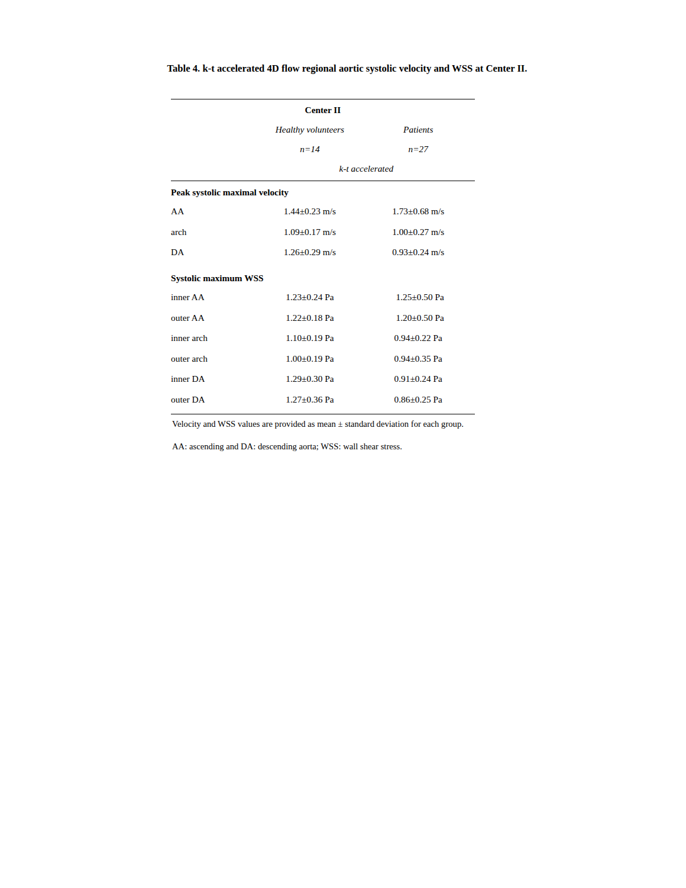Table 4. k-t accelerated 4D flow regional aortic systolic velocity and WSS at Center II.
| Center II |
| | Healthy volunteers | Patients |
| | n=14 | n=27 |
| | k-t accelerated |
| Peak systolic maximal velocity |
| AA | 1.44±0.23 m/s | 1.73±0.68 m/s |
| arch | 1.09±0.17 m/s | 1.00±0.27 m/s |
| DA | 1.26±0.29 m/s | 0.93±0.24 m/s |
| Systolic maximum WSS |
| inner AA | 1.23±0.24 Pa | 1.25±0.50 Pa |
| outer AA | 1.22±0.18 Pa | 1.20±0.50 Pa |
| inner arch | 1.10±0.19 Pa | 0.94±0.22 Pa |
| outer arch | 1.00±0.19 Pa | 0.94±0.35 Pa |
| inner DA | 1.29±0.30 Pa | 0.91±0.24 Pa |
| outer DA | 1.27±0.36 Pa | 0.86±0.25 Pa |
Velocity and WSS values are provided as mean ± standard deviation for each group.
AA: ascending and DA: descending aorta; WSS: wall shear stress.